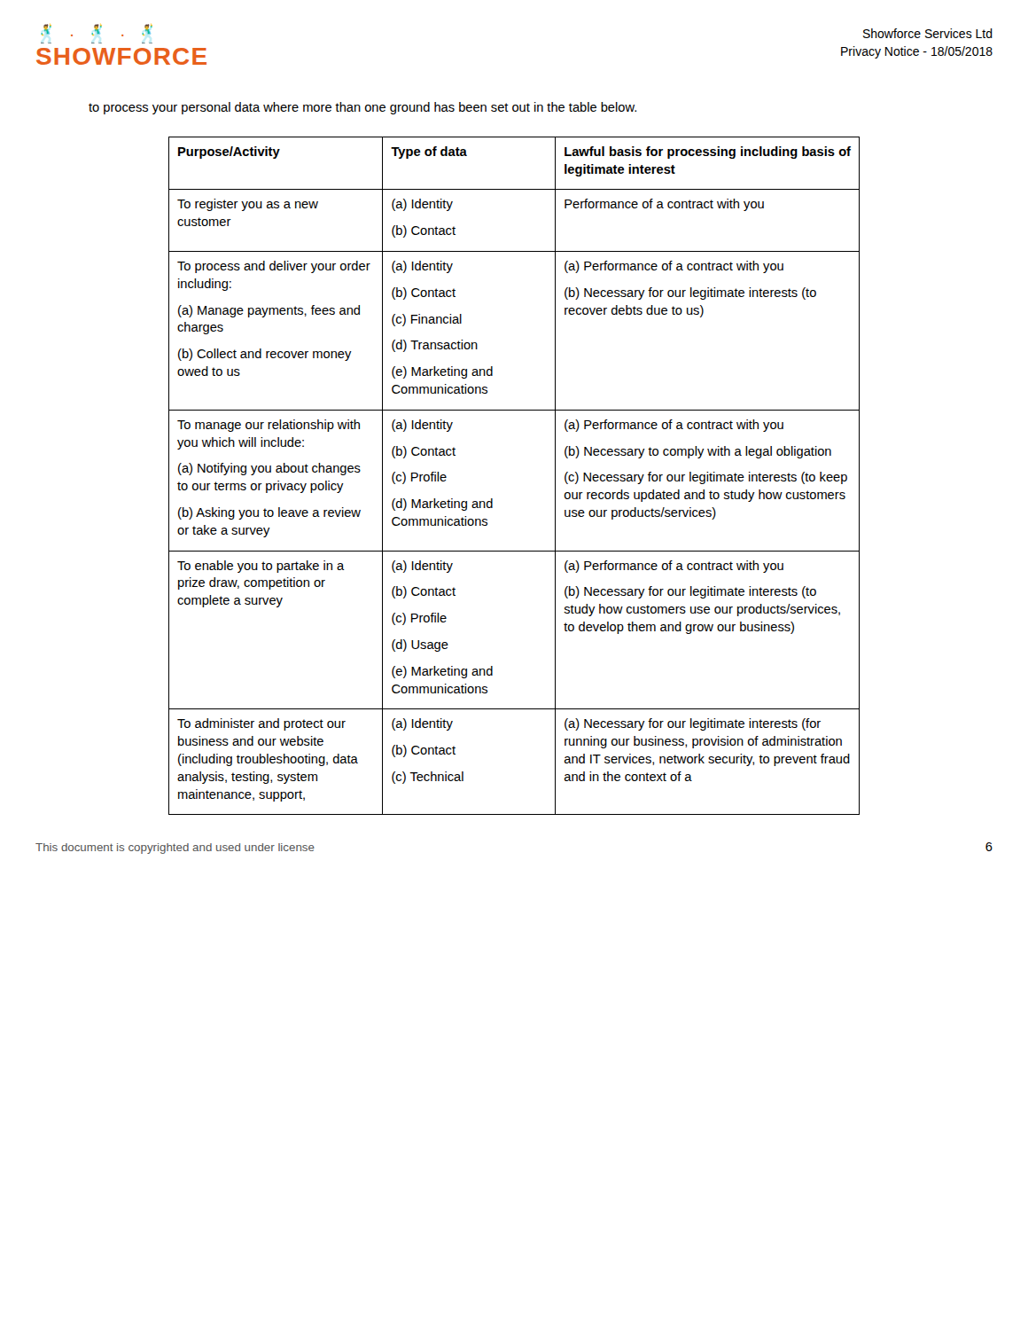🕺 · 🕺 · 🕺
SHOWFORCE
Showforce Services Ltd
Privacy Notice - 18/05/2018
to process your personal data where more than one ground has been set out in the table below.
| Purpose/Activity | Type of data | Lawful basis for processing including basis of legitimate interest |
| --- | --- | --- |
| To register you as a new customer | (a) Identity (b) Contact | Performance of a contract with you |
| To process and deliver your order including: (a) Manage payments, fees and charges (b) Collect and recover money owed to us | (a) Identity (b) Contact (c) Financial (d) Transaction (e) Marketing and Communications | (a) Performance of a contract with you (b) Necessary for our legitimate interests (to recover debts due to us) |
| To manage our relationship with you which will include: (a) Notifying you about changes to our terms or privacy policy (b) Asking you to leave a review or take a survey | (a) Identity (b) Contact (c) Profile (d) Marketing and Communications | (a) Performance of a contract with you (b) Necessary to comply with a legal obligation (c) Necessary for our legitimate interests (to keep our records updated and to study how customers use our products/services) |
| To enable you to partake in a prize draw, competition or complete a survey | (a) Identity (b) Contact (c) Profile (d) Usage (e) Marketing and Communications | (a) Performance of a contract with you (b) Necessary for our legitimate interests (to study how customers use our products/services, to develop them and grow our business) |
| To administer and protect our business and our website (including troubleshooting, data analysis, testing, system maintenance, support, | (a) Identity (b) Contact (c) Technical | (a) Necessary for our legitimate interests (for running our business, provision of administration and IT services, network security, to prevent fraud and in the context of a |
This document is copyrighted and used under license 6